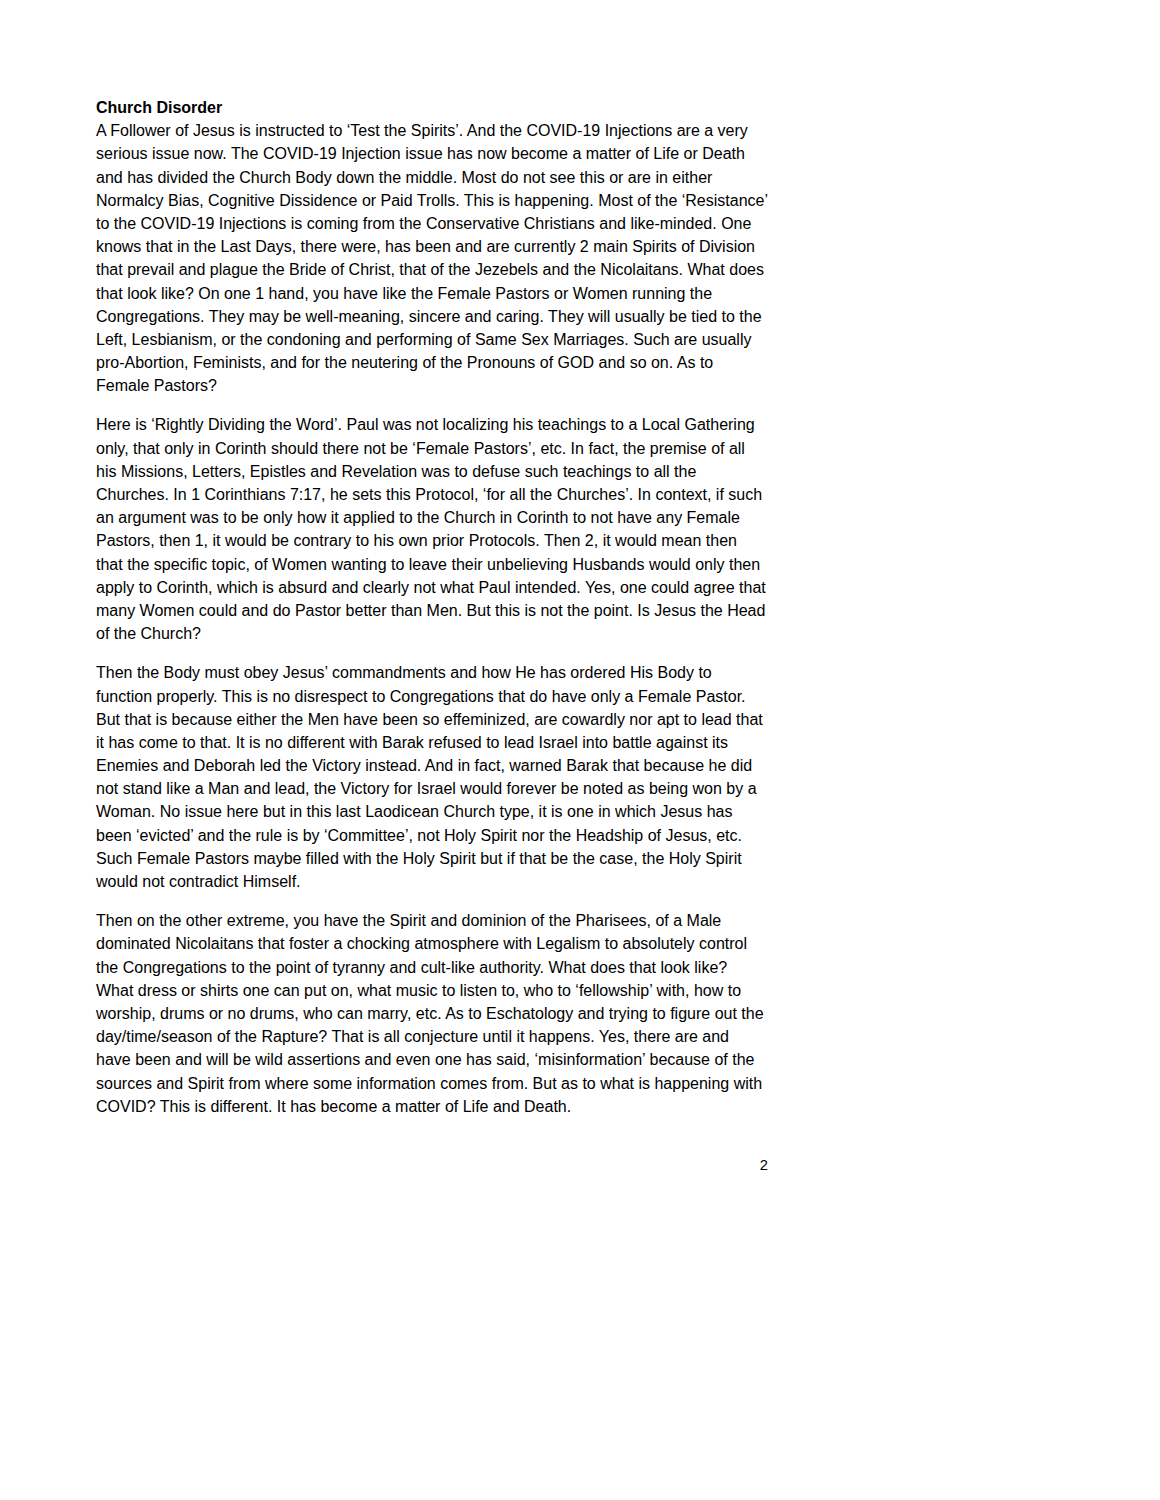Church Disorder
A Follower of Jesus is instructed to ‘Test the Spirits’. And the COVID-19 Injections are a very serious issue now. The COVID-19 Injection issue has now become a matter of Life or Death and has divided the Church Body down the middle. Most do not see this or are in either Normalcy Bias, Cognitive Dissidence or Paid Trolls. This is happening. Most of the ‘Resistance’ to the COVID-19 Injections is coming from the Conservative Christians and like-minded. One knows that in the Last Days, there were, has been and are currently 2 main Spirits of Division that prevail and plague the Bride of Christ, that of the Jezebels and the Nicolaitans. What does that look like? On one 1 hand, you have like the Female Pastors or Women running the Congregations. They may be well-meaning, sincere and caring. They will usually be tied to the Left, Lesbianism, or the condoning and performing of Same Sex Marriages. Such are usually pro-Abortion, Feminists, and for the neutering of the Pronouns of GOD and so on. As to Female Pastors?
Here is ‘Rightly Dividing the Word’. Paul was not localizing his teachings to a Local Gathering only, that only in Corinth should there not be ‘Female Pastors’, etc. In fact, the premise of all his Missions, Letters, Epistles and Revelation was to defuse such teachings to all the Churches. In 1 Corinthians 7:17, he sets this Protocol, ‘for all the Churches’. In context, if such an argument was to be only how it applied to the Church in Corinth to not have any Female Pastors, then 1, it would be contrary to his own prior Protocols. Then 2, it would mean then that the specific topic, of Women wanting to leave their unbelieving Husbands would only then apply to Corinth, which is absurd and clearly not what Paul intended. Yes, one could agree that many Women could and do Pastor better than Men. But this is not the point. Is Jesus the Head of the Church?
Then the Body must obey Jesus’ commandments and how He has ordered His Body to function properly. This is no disrespect to Congregations that do have only a Female Pastor. But that is because either the Men have been so effeminized, are cowardly nor apt to lead that it has come to that. It is no different with Barak refused to lead Israel into battle against its Enemies and Deborah led the Victory instead. And in fact, warned Barak that because he did not stand like a Man and lead, the Victory for Israel would forever be noted as being won by a Woman. No issue here but in this last Laodicean Church type, it is one in which Jesus has been ‘evicted’ and the rule is by ‘Committee’, not Holy Spirit nor the Headship of Jesus, etc. Such Female Pastors maybe filled with the Holy Spirit but if that be the case, the Holy Spirit would not contradict Himself.
Then on the other extreme, you have the Spirit and dominion of the Pharisees, of a Male dominated Nicolaitans that foster a chocking atmosphere with Legalism to absolutely control the Congregations to the point of tyranny and cult-like authority. What does that look like? What dress or shirts one can put on, what music to listen to, who to ‘fellowship’ with, how to worship, drums or no drums, who can marry, etc. As to Eschatology and trying to figure out the day/time/season of the Rapture? That is all conjecture until it happens. Yes, there are and have been and will be wild assertions and even one has said, ‘misinformation’ because of the sources and Spirit from where some information comes from. But as to what is happening with COVID? This is different. It has become a matter of Life and Death.
2